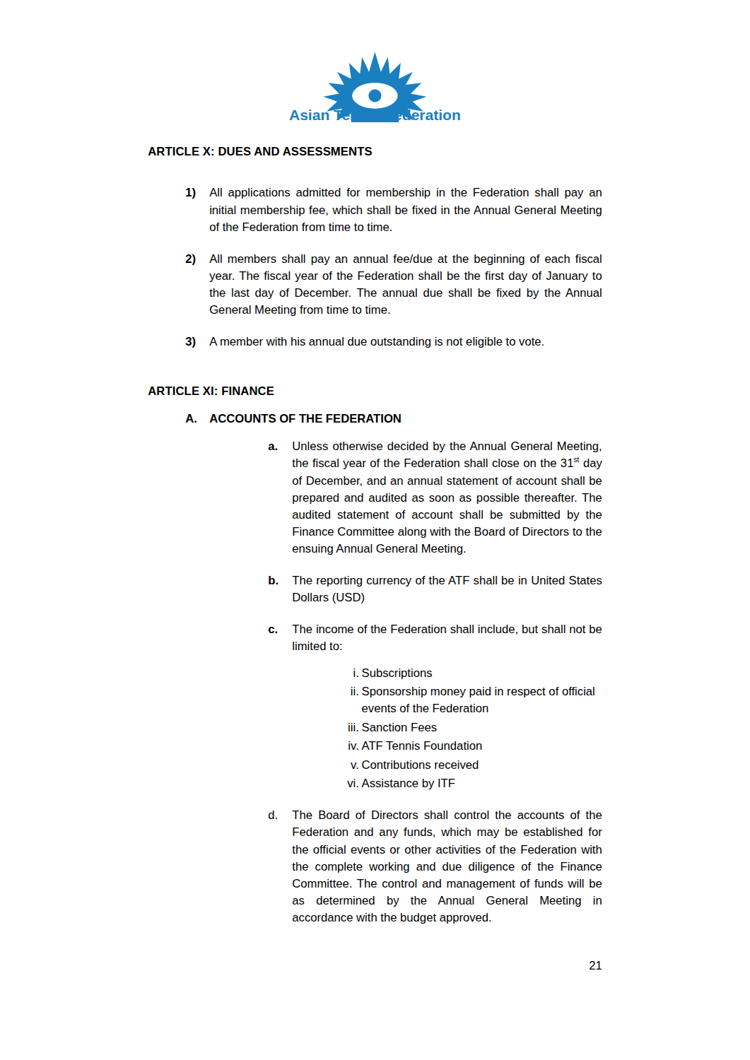Asian Tennis Federation
ARTICLE X: DUES AND ASSESSMENTS
All applications admitted for membership in the Federation shall pay an initial membership fee, which shall be fixed in the Annual General Meeting of the Federation from time to time.
All members shall pay an annual fee/due at the beginning of each fiscal year. The fiscal year of the Federation shall be the first day of January to the last day of December. The annual due shall be fixed by the Annual General Meeting from time to time.
A member with his annual due outstanding is not eligible to vote.
ARTICLE XI: FINANCE
ACCOUNTS OF THE FEDERATION
Unless otherwise decided by the Annual General Meeting, the fiscal year of the Federation shall close on the 31st day of December, and an annual statement of account shall be prepared and audited as soon as possible thereafter. The audited statement of account shall be submitted by the Finance Committee along with the Board of Directors to the ensuing Annual General Meeting.
The reporting currency of the ATF shall be in United States Dollars (USD)
The income of the Federation shall include, but shall not be limited to:
Subscriptions
Sponsorship money paid in respect of official events of the Federation
Sanction Fees
ATF Tennis Foundation
Contributions received
Assistance by ITF
The Board of Directors shall control the accounts of the Federation and any funds, which may be established for the official events or other activities of the Federation with the complete working and due diligence of the Finance Committee. The control and management of funds will be as determined by the Annual General Meeting in accordance with the budget approved.
21